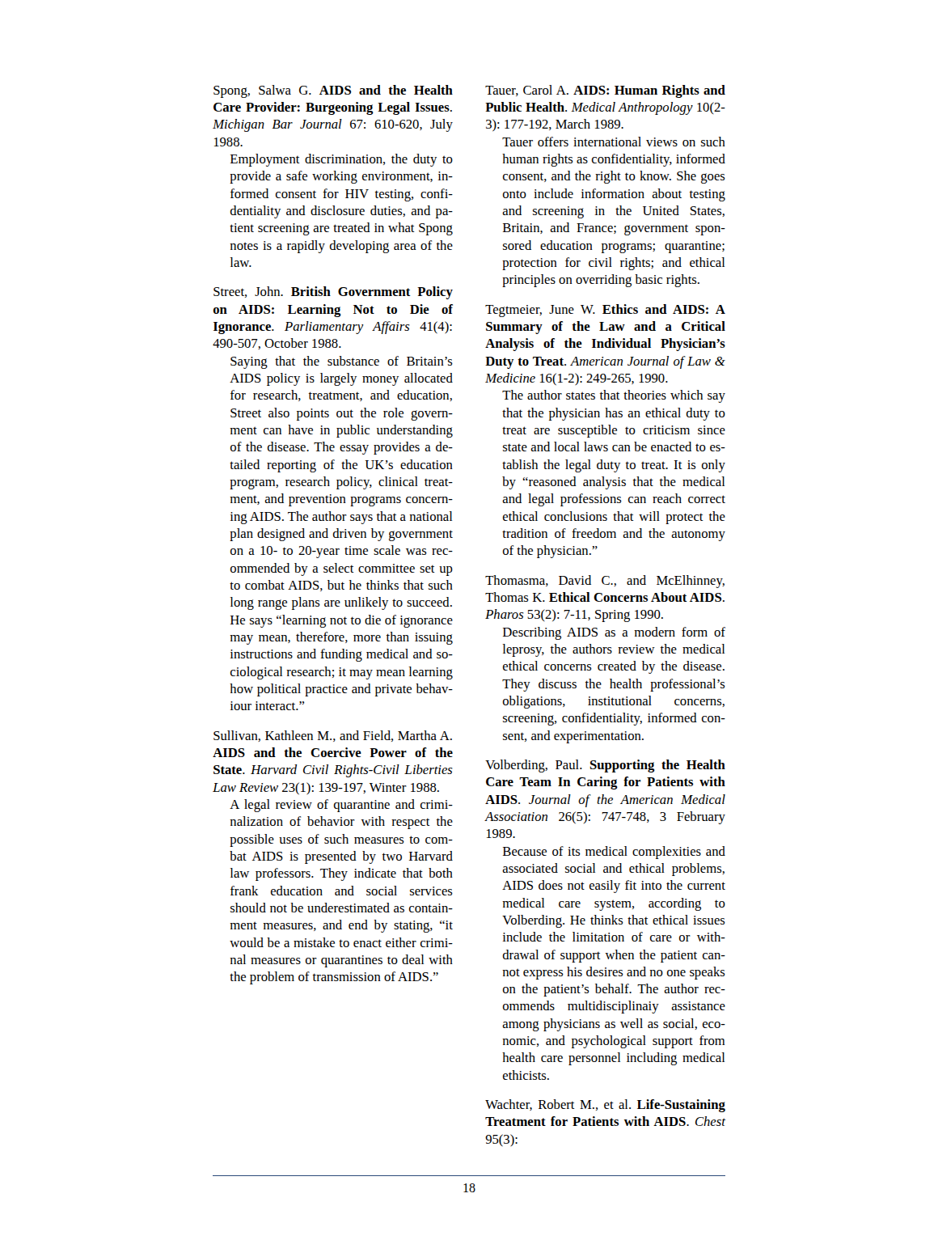Spong, Salwa G. AIDS and the Health Care Provider: Burgeoning Legal Issues. Michigan Bar Journal 67: 610-620, July 1988.
Employment discrimination, the duty to provide a safe working environment, informed consent for HIV testing, confidentiality and disclosure duties, and patient screening are treated in what Spong notes is a rapidly developing area of the law.
Street, John. British Government Policy on AIDS: Learning Not to Die of Ignorance. Parliamentary Affairs 41(4): 490-507, October 1988.
Saying that the substance of Britain’s AIDS policy is largely money allocated for research, treatment, and education, Street also points out the role government can have in public understanding of the disease. The essay provides a detailed reporting of the UK’s education program, research policy, clinical treatment, and prevention programs concerning AIDS. The author says that a national plan designed and driven by government on a 10- to 20-year time scale was recommended by a select committee set up to combat AIDS, but he thinks that such long range plans are unlikely to succeed. He says “learning not to die of ignorance may mean, therefore, more than issuing instructions and funding medical and sociological research; it may mean learning how political practice and private behaviour interact.”
Sullivan, Kathleen M., and Field, Martha A. AIDS and the Coercive Power of the State. Harvard Civil Rights-Civil Liberties Law Review 23(1): 139-197, Winter 1988.
A legal review of quarantine and criminalization of behavior with respect the possible uses of such measures to combat AIDS is presented by two Harvard law professors. They indicate that both frank education and social services should not be underestimated as containment measures, and end by stating, “it would be a mistake to enact either criminal measures or quarantines to deal with the problem of transmission of AIDS.”
Tauer, Carol A. AIDS: Human Rights and Public Health. Medical Anthropology 10(2-3): 177-192, March 1989.
Tauer offers international views on such human rights as confidentiality, informed consent, and the right to know. She goes onto include information about testing and screening in the United States, Britain, and France; government sponsored education programs; quarantine; protection for civil rights; and ethical principles on overriding basic rights.
Tegtmeier, June W. Ethics and AIDS: A Summary of the Law and a Critical Analysis of the Individual Physician’s Duty to Treat. American Journal of Law & Medicine 16(1-2): 249-265, 1990.
The author states that theories which say that the physician has an ethical duty to treat are susceptible to criticism since state and local laws can be enacted to establish the legal duty to treat. It is only by “reasoned analysis that the medical and legal professions can reach correct ethical conclusions that will protect the tradition of freedom and the autonomy of the physician.”
Thomasma, David C., and McElhinney, Thomas K. Ethical Concerns About AIDS. Pharos 53(2): 7-11, Spring 1990.
Describing AIDS as a modern form of leprosy, the authors review the medical ethical concerns created by the disease. They discuss the health professional’s obligations, institutional concerns, screening, confidentiality, informed consent, and experimentation.
Volberding, Paul. Supporting the Health Care Team In Caring for Patients with AIDS. Journal of the American Medical Association 26(5): 747-748, 3 February 1989.
Because of its medical complexities and associated social and ethical problems, AIDS does not easily fit into the current medical care system, according to Volberding. He thinks that ethical issues include the limitation of care or withdrawal of support when the patient cannot express his desires and no one speaks on the patient’s behalf. The author recommends multidisciplinaiy assistance among physicians as well as social, economic, and psychological support from health care personnel including medical ethicists.
Wachter, Robert M., et al. Life-Sustaining Treatment for Patients with AIDS. Chest 95(3):
18